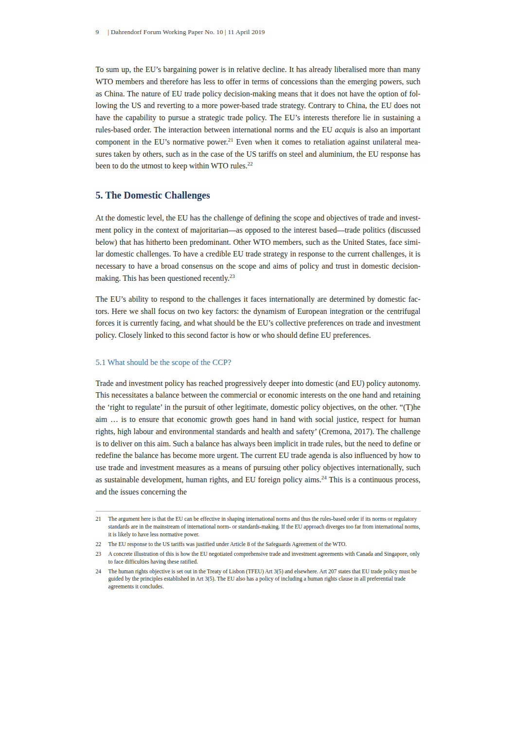9| Dahrendorf Forum Working Paper No. 10 | 11 April 2019
To sum up, the EU’s bargaining power is in relative decline. It has already liberalised more than many WTO members and therefore has less to offer in terms of concessions than the emerging powers, such as China. The nature of EU trade policy decision-making means that it does not have the option of following the US and reverting to a more power-based trade strategy. Contrary to China, the EU does not have the capability to pursue a strategic trade policy. The EU’s interests therefore lie in sustaining a rules-based order. The interaction between international norms and the EU acquis is also an important component in the EU’s normative power.21 Even when it comes to retaliation against unilateral measures taken by others, such as in the case of the US tariffs on steel and aluminium, the EU response has been to do the utmost to keep within WTO rules.22
5. The Domestic Challenges
At the domestic level, the EU has the challenge of defining the scope and objectives of trade and investment policy in the context of majoritarian—as opposed to the interest based—trade politics (discussed below) that has hitherto been predominant. Other WTO members, such as the United States, face similar domestic challenges. To have a credible EU trade strategy in response to the current challenges, it is necessary to have a broad consensus on the scope and aims of policy and trust in domestic decision-making. This has been questioned recently.23
The EU’s ability to respond to the challenges it faces internationally are determined by domestic factors. Here we shall focus on two key factors: the dynamism of European integration or the centrifugal forces it is currently facing, and what should be the EU’s collective preferences on trade and investment policy. Closely linked to this second factor is how or who should define EU preferences.
5.1 What should be the scope of the CCP?
Trade and investment policy has reached progressively deeper into domestic (and EU) policy autonomy. This necessitates a balance between the commercial or economic interests on the one hand and retaining the ‘right to regulate’ in the pursuit of other legitimate, domestic policy objectives, on the other. “(T)he aim … is to ensure that economic growth goes hand in hand with social justice, respect for human rights, high labour and environmental standards and health and safety’ (Cremona, 2017). The challenge is to deliver on this aim. Such a balance has always been implicit in trade rules, but the need to define or redefine the balance has become more urgent. The current EU trade agenda is also influenced by how to use trade and investment measures as a means of pursuing other policy objectives internationally, such as sustainable development, human rights, and EU foreign policy aims.24 This is a continuous process, and the issues concerning the
The argument here is that the EU can be effective in shaping international norms and thus the rules-based order if its norms or regulatory standards are in the mainstream of international norm- or standards-making. If the EU approach diverges too far from international norms, it is likely to have less normative power.
The EU response to the US tariffs was justified under Article 8 of the Safeguards Agreement of the WTO.
A concrete illustration of this is how the EU negotiated comprehensive trade and investment agreements with Canada and Singapore, only to face difficulties having these ratified.
The human rights objective is set out in the Treaty of Lisbon (TFEU) Art 3(5) and elsewhere. Art 207 states that EU trade policy must be guided by the principles established in Art 3(5). The EU also has a policy of including a human rights clause in all preferential trade agreements it concludes.